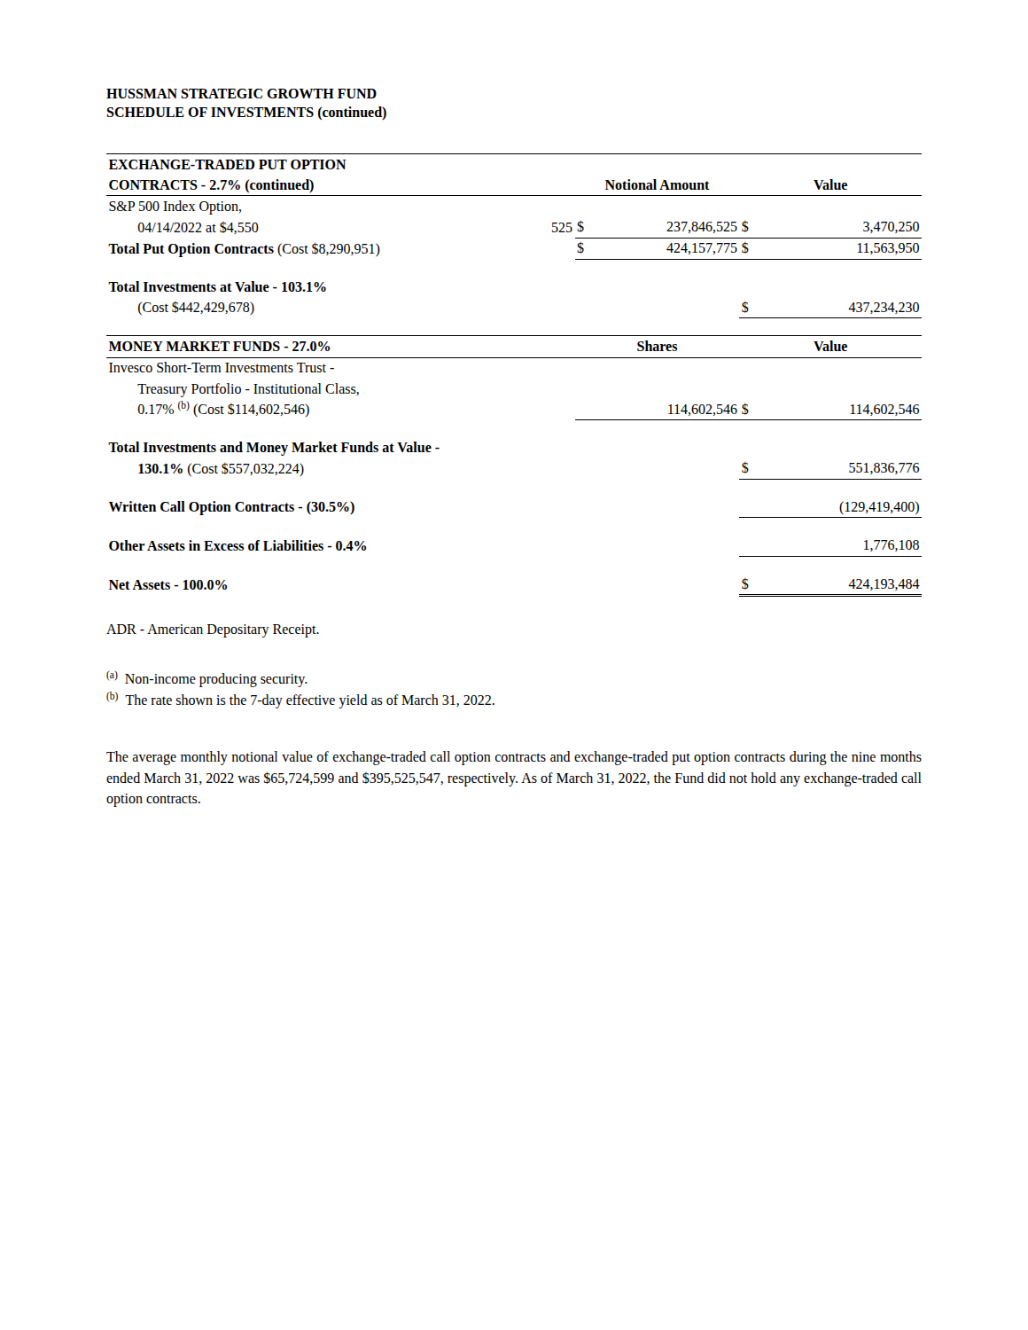HUSSMAN STRATEGIC GROWTH FUND
SCHEDULE OF INVESTMENTS (continued)
| EXCHANGE-TRADED PUT OPTION | | | |
| CONTRACTS - 2.7% (continued) | | Notional Amount | Value |
| S&P 500 Index Option, | | | | | |
| 04/14/2022 at $4,550 | 525 | $ | 237,846,525 | $ | 3,470,250 |
| Total Put Option Contracts (Cost $8,290,951) | | $ | 424,157,775 | $ | 11,563,950 |
| Total Investments at Value - 103.1% | | | | | |
| (Cost $442,429,678) | | | | $ | 437,234,230 |
| MONEY MARKET FUNDS - 27.0% | | Shares | Value |
| Invesco Short-Term Investments Trust - | | | | | |
| Treasury Portfolio - Institutional Class, | | | | | |
| 0.17% (b) (Cost $114,602,546) | | 114,602,546 | $ | 114,602,546 |
| Total Investments and Money Market Funds at Value - | | | | | |
| 130.1% (Cost $557,032,224) | | | | $ | 551,836,776 |
| Written Call Option Contracts - (30.5%) | | | | (129,419,400) |
| Other Assets in Excess of Liabilities - 0.4% | | | | 1,776,108 |
| Net Assets - 100.0% | | | | $ | 424,193,484 |
ADR - American Depositary Receipt.
(a) Non-income producing security.
(b) The rate shown is the 7-day effective yield as of March 31, 2022.
The average monthly notional value of exchange-traded call option contracts and exchange-traded put option contracts during the nine months ended March 31, 2022 was $65,724,599 and $395,525,547, respectively. As of March 31, 2022, the Fund did not hold any exchange-traded call option contracts.